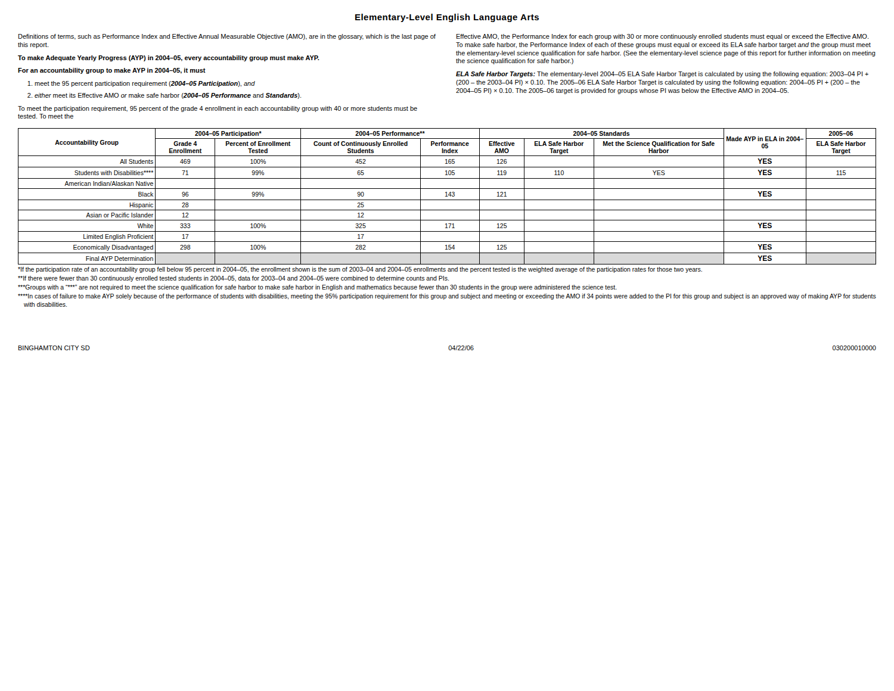Elementary-Level English Language Arts
Definitions of terms, such as Performance Index and Effective Annual Measurable Objective (AMO), are in the glossary, which is the last page of this report.
To make Adequate Yearly Progress (AYP) in 2004–05, every accountability group must make AYP.
For an accountability group to make AYP in 2004–05, it must
meet the 95 percent participation requirement (2004–05 Participation), and
either meet its Effective AMO or make safe harbor (2004–05 Performance and Standards).
To meet the participation requirement, 95 percent of the grade 4 enrollment in each accountability group with 40 or more students must be tested. To meet the
Effective AMO, the Performance Index for each group with 30 or more continuously enrolled students must equal or exceed the Effective AMO. To make safe harbor, the Performance Index of each of these groups must equal or exceed its ELA safe harbor target and the group must meet the elementary-level science qualification for safe harbor. (See the elementary-level science page of this report for further information on meeting the science qualification for safe harbor.)
ELA Safe Harbor Targets: The elementary-level 2004–05 ELA Safe Harbor Target is calculated by using the following equation: 2003–04 PI + (200 – the 2003–04 PI) × 0.10. The 2005–06 ELA Safe Harbor Target is calculated by using the following equation: 2004–05 PI + (200 – the 2004–05 PI) × 0.10. The 2005–06 target is provided for groups whose PI was below the Effective AMO in 2004–05.
| Accountability Group | 2004–05 Participation* | 2004–05 Performance** | 2004–05 Standards | Made AYP in ELA in 2004–05 | 2005–06 |
| --- | --- | --- | --- | --- | --- |
| Grade 4 Enrollment | Percent of Enrollment Tested | Count of Continuously Enrolled Students | Performance Index | Effective AMO | ELA Safe Harbor Target | Met the Science Qualification for Safe Harbor | ELA Safe Harbor Target |
| All Students | 469 | 100% | 452 | 165 | 126 | | | YES | |
| Students with Disabilities**** | 71 | 99% | 65 | 105 | 119 | 110 | YES | YES | 115 |
| American Indian/Alaskan Native | | | | | | | | | |
| Black | 96 | 99% | 90 | 143 | 121 | | | YES | |
| Hispanic | 28 | | 25 | | | | | | |
| Asian or Pacific Islander | 12 | | 12 | | | | | | |
| White | 333 | 100% | 325 | 171 | 125 | | | YES | |
| Limited English Proficient | 17 | | 17 | | | | | | |
| Economically Disadvantaged | 298 | 100% | 282 | 154 | 125 | | | YES | |
| Final AYP Determination | | | | | | | | YES | |
*If the participation rate of an accountability group fell below 95 percent in 2004–05, the enrollment shown is the sum of 2003–04 and 2004–05 enrollments and the percent tested is the weighted average of the participation rates for those two years.
**If there were fewer than 30 continuously enrolled tested students in 2004–05, data for 2003–04 and 2004–05 were combined to determine counts and PIs.
***Groups with a “***” are not required to meet the science qualification for safe harbor to make safe harbor in English and mathematics because fewer than 30 students in the group were administered the science test.
****In cases of failure to make AYP solely because of the performance of students with disabilities, meeting the 95% participation requirement for this group and subject and meeting or exceeding the AMO if 34 points were added to the PI for this group and subject is an approved way of making AYP for students with disabilities.
BINGHAMTON CITY SD 04/22/06 030200010000